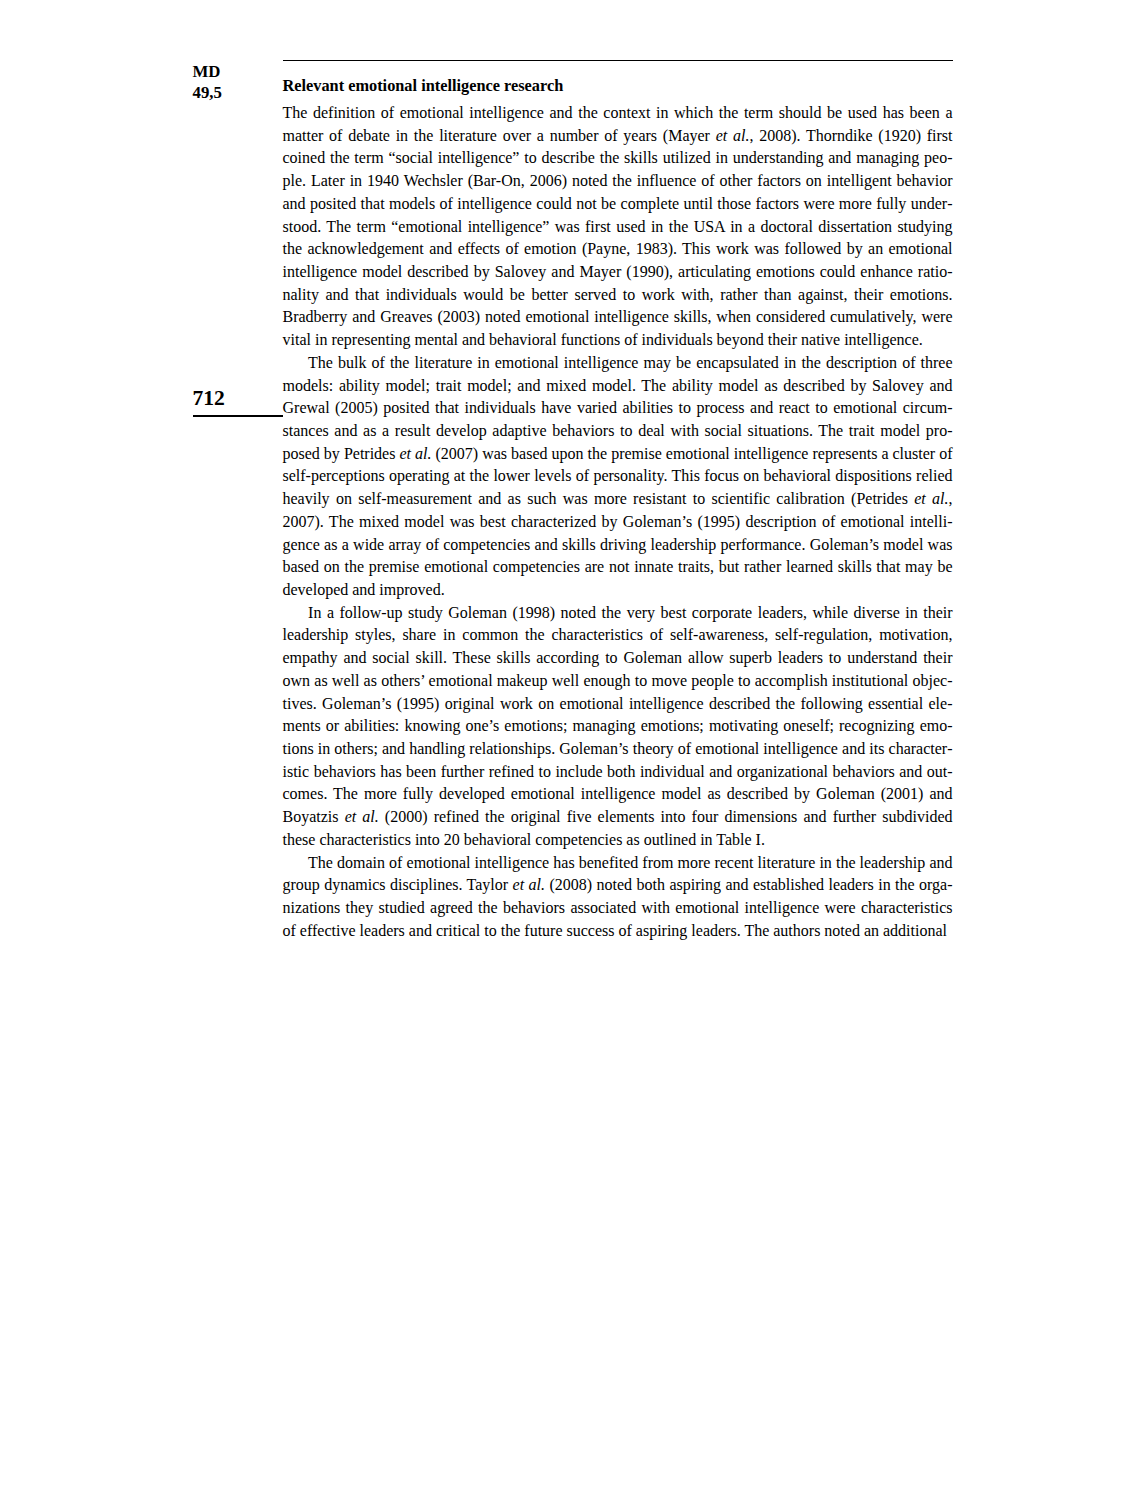MD
49,5
Relevant emotional intelligence research
The definition of emotional intelligence and the context in which the term should be used has been a matter of debate in the literature over a number of years (Mayer et al., 2008). Thorndike (1920) first coined the term “social intelligence” to describe the skills utilized in understanding and managing people. Later in 1940 Wechsler (Bar-On, 2006) noted the influence of other factors on intelligent behavior and posited that models of intelligence could not be complete until those factors were more fully understood. The term “emotional intelligence” was first used in the USA in a doctoral dissertation studying the acknowledgement and effects of emotion (Payne, 1983). This work was followed by an emotional intelligence model described by Salovey and Mayer (1990), articulating emotions could enhance rationality and that individuals would be better served to work with, rather than against, their emotions. Bradberry and Greaves (2003) noted emotional intelligence skills, when considered cumulatively, were vital in representing mental and behavioral functions of individuals beyond their native intelligence.
712
The bulk of the literature in emotional intelligence may be encapsulated in the description of three models: ability model; trait model; and mixed model. The ability model as described by Salovey and Grewal (2005) posited that individuals have varied abilities to process and react to emotional circumstances and as a result develop adaptive behaviors to deal with social situations. The trait model proposed by Petrides et al. (2007) was based upon the premise emotional intelligence represents a cluster of self-perceptions operating at the lower levels of personality. This focus on behavioral dispositions relied heavily on self-measurement and as such was more resistant to scientific calibration (Petrides et al., 2007). The mixed model was best characterized by Goleman’s (1995) description of emotional intelligence as a wide array of competencies and skills driving leadership performance. Goleman’s model was based on the premise emotional competencies are not innate traits, but rather learned skills that may be developed and improved.
In a follow-up study Goleman (1998) noted the very best corporate leaders, while diverse in their leadership styles, share in common the characteristics of self-awareness, self-regulation, motivation, empathy and social skill. These skills according to Goleman allow superb leaders to understand their own as well as others’ emotional makeup well enough to move people to accomplish institutional objectives. Goleman’s (1995) original work on emotional intelligence described the following essential elements or abilities: knowing one’s emotions; managing emotions; motivating oneself; recognizing emotions in others; and handling relationships. Goleman’s theory of emotional intelligence and its characteristic behaviors has been further refined to include both individual and organizational behaviors and outcomes. The more fully developed emotional intelligence model as described by Goleman (2001) and Boyatzis et al. (2000) refined the original five elements into four dimensions and further subdivided these characteristics into 20 behavioral competencies as outlined in Table I.
The domain of emotional intelligence has benefited from more recent literature in the leadership and group dynamics disciplines. Taylor et al. (2008) noted both aspiring and established leaders in the organizations they studied agreed the behaviors associated with emotional intelligence were characteristics of effective leaders and critical to the future success of aspiring leaders. The authors noted an additional